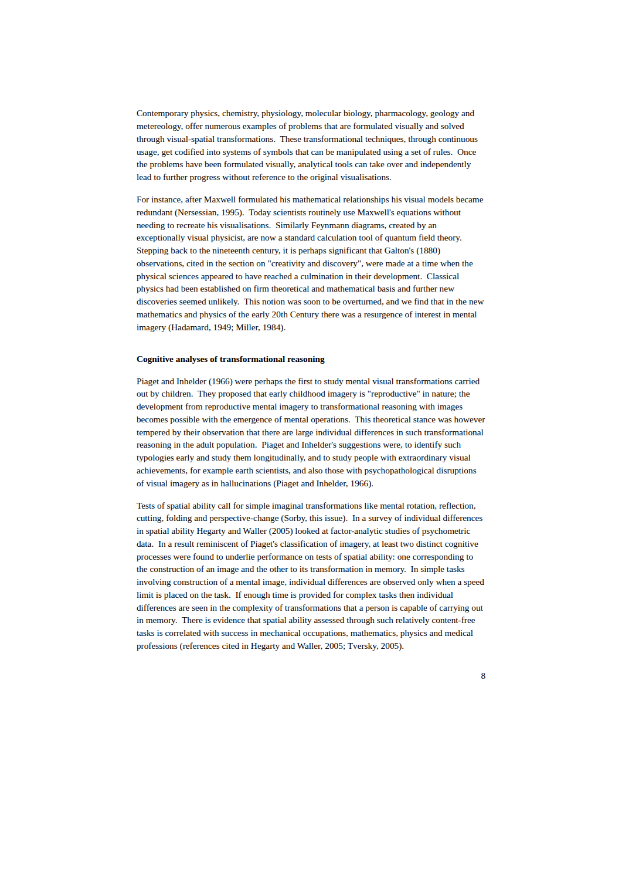Contemporary physics, chemistry, physiology, molecular biology, pharmacology, geology and metereology, offer numerous examples of problems that are formulated visually and solved through visual-spatial transformations. These transformational techniques, through continuous usage, get codified into systems of symbols that can be manipulated using a set of rules. Once the problems have been formulated visually, analytical tools can take over and independently lead to further progress without reference to the original visualisations.
For instance, after Maxwell formulated his mathematical relationships his visual models became redundant (Nersessian, 1995). Today scientists routinely use Maxwell's equations without needing to recreate his visualisations. Similarly Feynmann diagrams, created by an exceptionally visual physicist, are now a standard calculation tool of quantum field theory. Stepping back to the nineteenth century, it is perhaps significant that Galton's (1880) observations, cited in the section on "creativity and discovery", were made at a time when the physical sciences appeared to have reached a culmination in their development. Classical physics had been established on firm theoretical and mathematical basis and further new discoveries seemed unlikely. This notion was soon to be overturned, and we find that in the new mathematics and physics of the early 20th Century there was a resurgence of interest in mental imagery (Hadamard, 1949; Miller, 1984).
Cognitive analyses of transformational reasoning
Piaget and Inhelder (1966) were perhaps the first to study mental visual transformations carried out by children. They proposed that early childhood imagery is "reproductive" in nature; the development from reproductive mental imagery to transformational reasoning with images becomes possible with the emergence of mental operations. This theoretical stance was however tempered by their observation that there are large individual differences in such transformational reasoning in the adult population. Piaget and Inhelder's suggestions were, to identify such typologies early and study them longitudinally, and to study people with extraordinary visual achievements, for example earth scientists, and also those with psychopathological disruptions of visual imagery as in hallucinations (Piaget and Inhelder, 1966).
Tests of spatial ability call for simple imaginal transformations like mental rotation, reflection, cutting, folding and perspective-change (Sorby, this issue). In a survey of individual differences in spatial ability Hegarty and Waller (2005) looked at factor-analytic studies of psychometric data. In a result reminiscent of Piaget's classification of imagery, at least two distinct cognitive processes were found to underlie performance on tests of spatial ability: one corresponding to the construction of an image and the other to its transformation in memory. In simple tasks involving construction of a mental image, individual differences are observed only when a speed limit is placed on the task. If enough time is provided for complex tasks then individual differences are seen in the complexity of transformations that a person is capable of carrying out in memory. There is evidence that spatial ability assessed through such relatively content-free tasks is correlated with success in mechanical occupations, mathematics, physics and medical professions (references cited in Hegarty and Waller, 2005; Tversky, 2005).
8